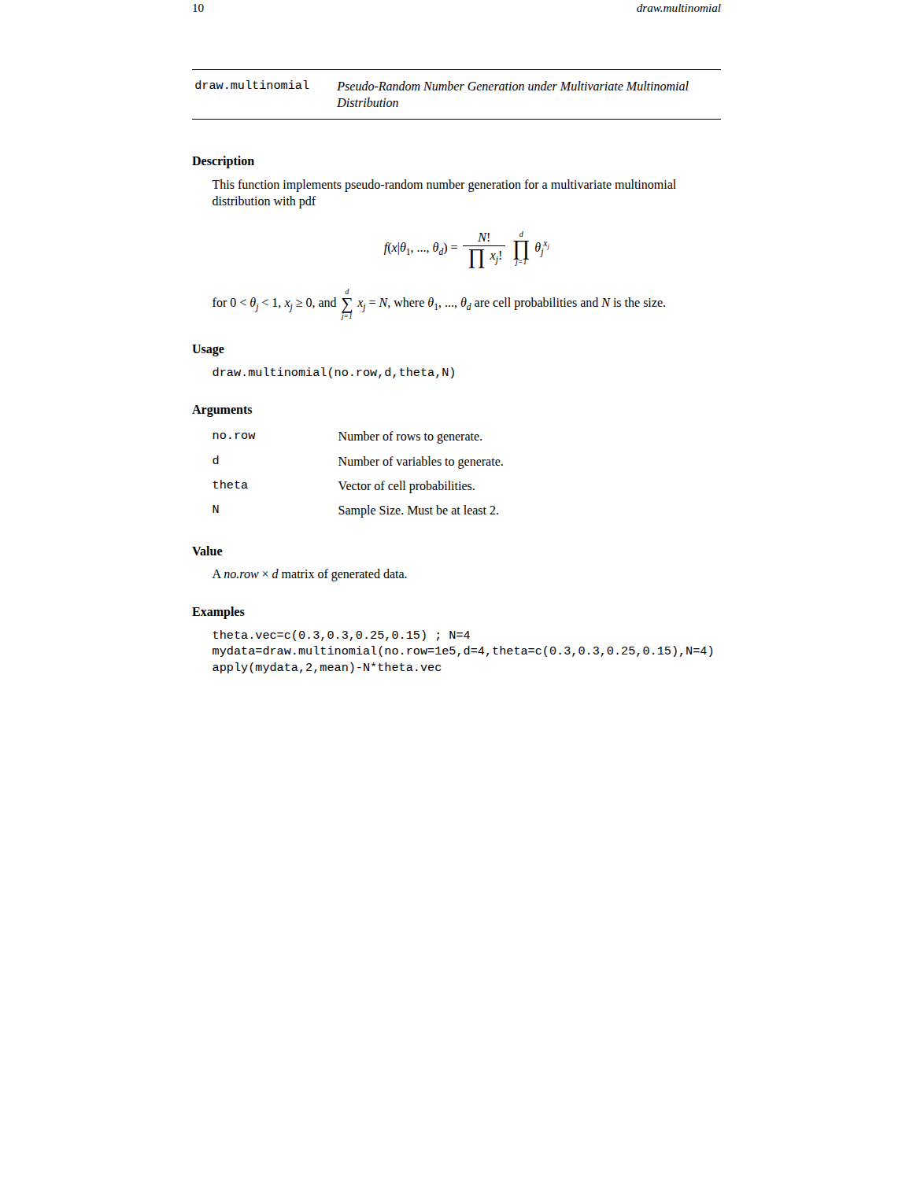10 draw.multinomial
| draw.multinomial | Pseudo-Random Number Generation under Multivariate Multinomial Distribution |
Description
This function implements pseudo-random number generation for a multivariate multinomial distribution with pdf
f(x|θ1, ..., θd) = N! ∏ xj! d ∏ j=1 θjxj
for 0 < θj < 1, xj ≥ 0, and d ∑ j=1 xj = N, where θ1, ..., θd are cell probabilities and N is the size.
Usage
draw.multinomial(no.row,d,theta,N)
Arguments
| no.row | Number of rows to generate. |
| d | Number of variables to generate. |
| theta | Vector of cell probabilities. |
| N | Sample Size. Must be at least 2. |
Value
A no.row × d matrix of generated data.
Examples
theta.vec=c(0.3,0.3,0.25,0.15) ; N=4
mydata=draw.multinomial(no.row=1e5,d=4,theta=c(0.3,0.3,0.25,0.15),N=4)
apply(mydata,2,mean)-N*theta.vec